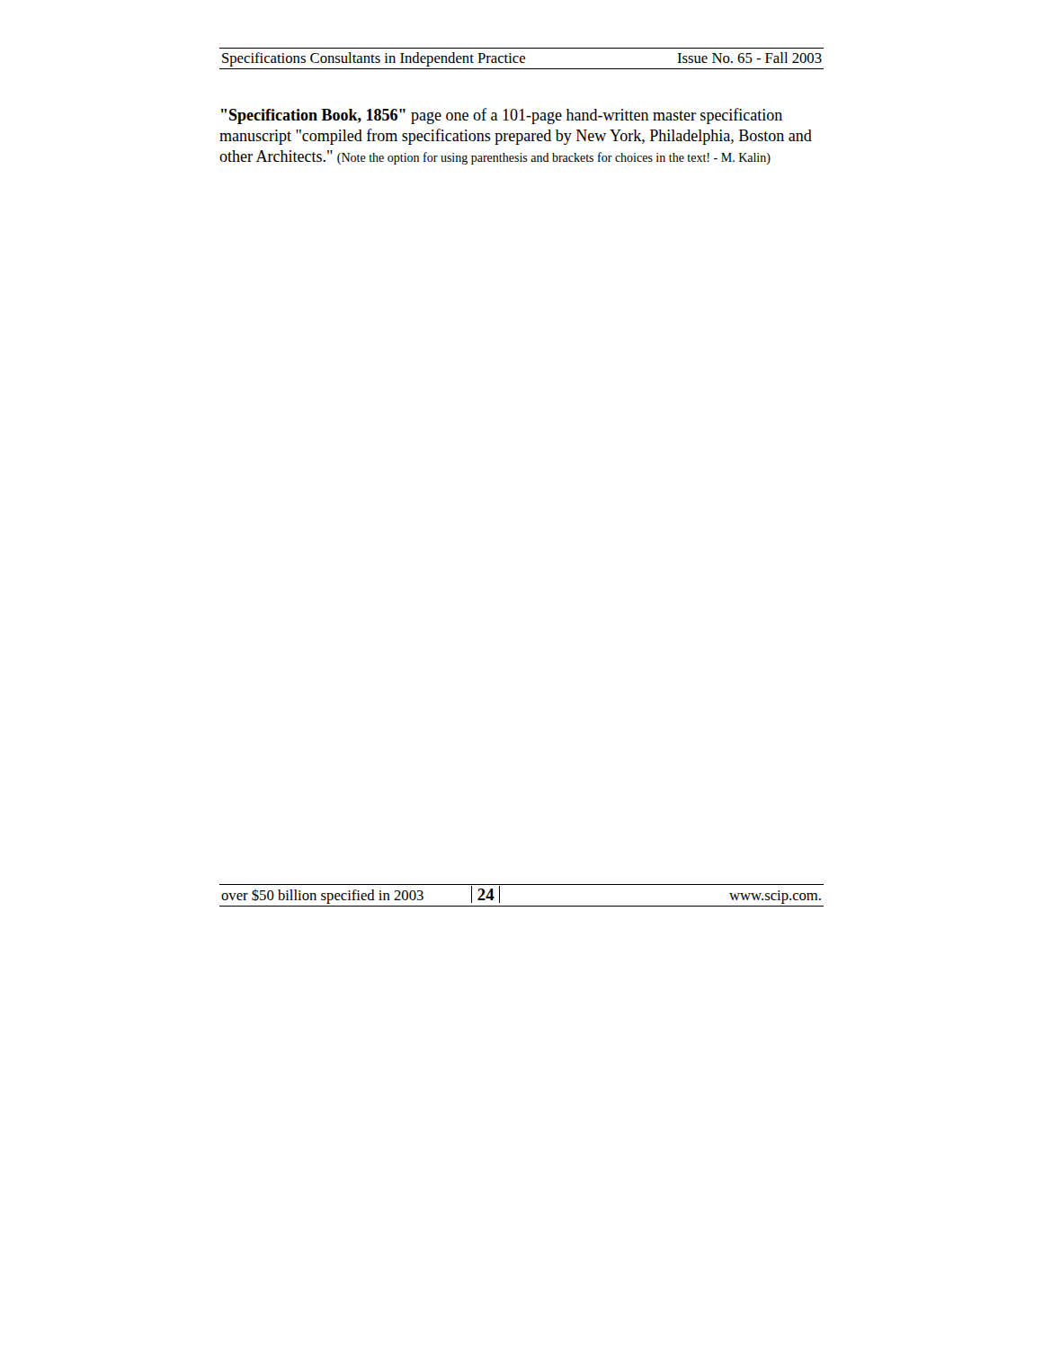Specifications Consultants in Independent Practice Issue No. 65 - Fall 2003
"Specification Book, 1856" page one of a 101-page hand-written master specification manuscript "compiled from specifications prepared by New York, Philadelphia, Boston and other Architects." (Note the option for using parenthesis and brackets for choices in the text! - M. Kalin)
over $50 billion specified in 2003 24 www.scip.com.